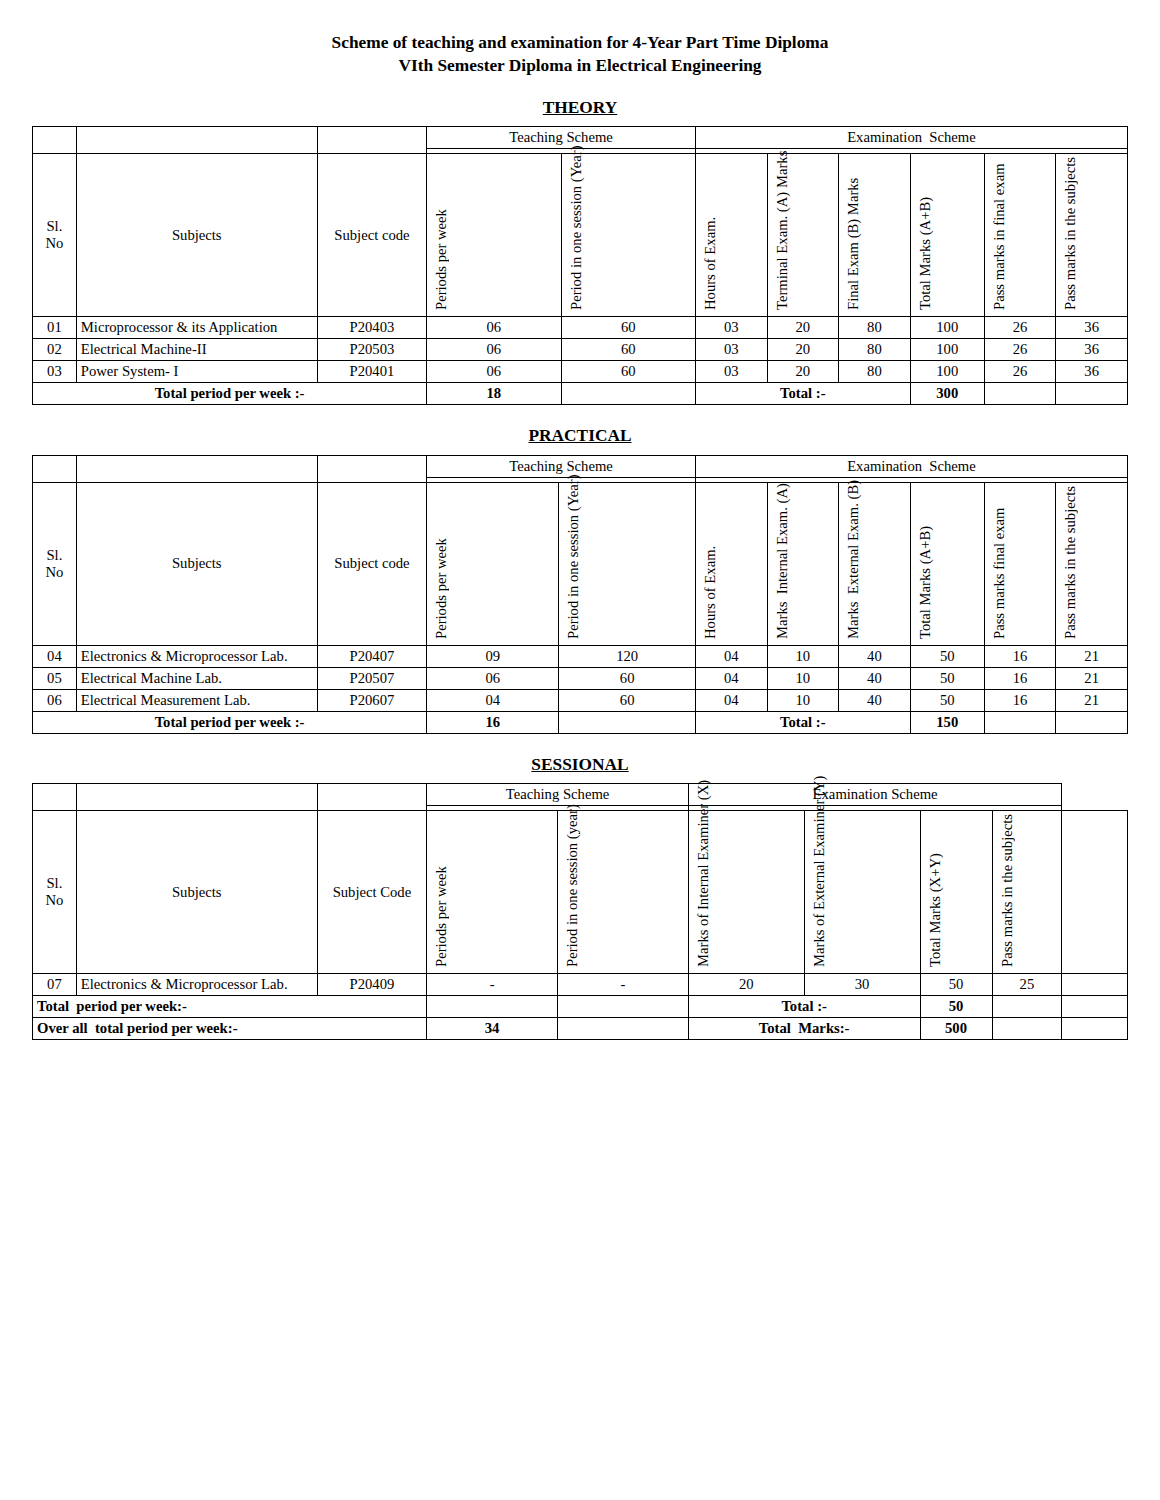Scheme of teaching and examination for 4-Year Part Time Diploma
VIth Semester Diploma in Electrical Engineering
THEORY
| | | | Teaching Scheme | Examination Scheme |
| --- | --- | --- | --- | --- |
| Sl. No | Subjects | Subject code | Periods per week | Period in one session (Year) | Hours of Exam. | Terminal Exam. (A) Marks | Final Exam (B) Marks | Total Marks (A+B) | Pass marks in final exam | Pass marks in the subjects |
| 01 | Microprocessor & its Application | P20403 | 06 | 60 | 03 | 20 | 80 | 100 | 26 | 36 |
| 02 | Electrical Machine-II | P20503 | 06 | 60 | 03 | 20 | 80 | 100 | 26 | 36 |
| 03 | Power System- I | P20401 | 06 | 60 | 03 | 20 | 80 | 100 | 26 | 36 |
| Total period per week :- | 18 | | Total :- | 300 | | |
PRACTICAL
| | | | Teaching Scheme | Examination Scheme |
| --- | --- | --- | --- | --- |
| Sl. No | Subjects | Subject code | Periods per week | Period in one session (Year) | Hours of Exam. | Marks Internal Exam. (A) | Marks External Exam. (B) | Total Marks (A+B) | Pass marks final exam | Pass marks in the subjects |
| 04 | Electronics & Microprocessor Lab. | P20407 | 09 | 120 | 04 | 10 | 40 | 50 | 16 | 21 |
| 05 | Electrical Machine Lab. | P20507 | 06 | 60 | 04 | 10 | 40 | 50 | 16 | 21 |
| 06 | Electrical Measurement Lab. | P20607 | 04 | 60 | 04 | 10 | 40 | 50 | 16 | 21 |
| Total period per week :- | 16 | | Total :- | 150 | | |
SESSIONAL
| | | | Teaching Scheme | Examination Scheme |
| --- | --- | --- | --- | --- |
| Sl. No | Subjects | Subject Code | Periods per week | Period in one session (year) | Marks of Internal Examiner (X) | Marks of External Examiner (Y) | Total Marks (X+Y) | Pass marks in the subjects | |
| 07 | Electronics & Microprocessor Lab. | P20409 | - | - | 20 | 30 | 50 | 25 | |
| Total period per week:- | | | Total :- | 50 | | |
| Over all total period per week:- | 34 | | Total Marks:- | 500 | | |